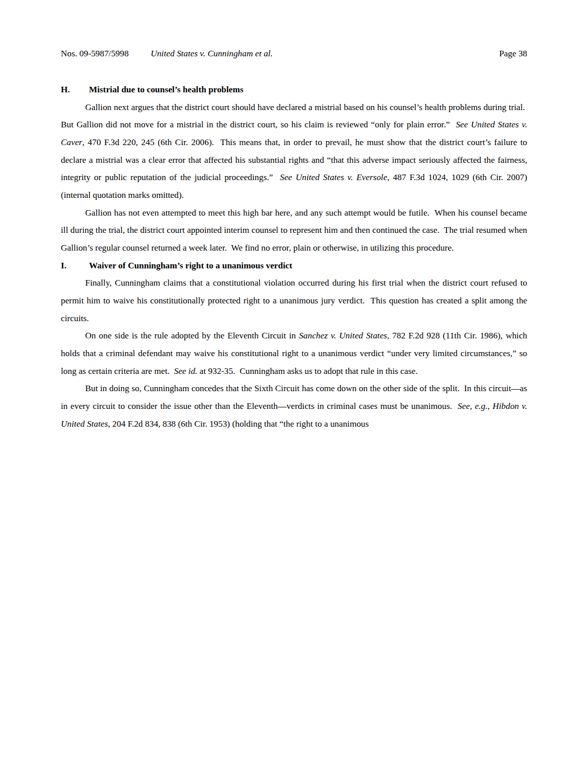Nos. 09-5987/5998 United States v. Cunningham et al. Page 38
H. Mistrial due to counsel’s health problems
Gallion next argues that the district court should have declared a mistrial based on his counsel’s health problems during trial. But Gallion did not move for a mistrial in the district court, so his claim is reviewed “only for plain error.” See United States v. Caver, 470 F.3d 220, 245 (6th Cir. 2006). This means that, in order to prevail, he must show that the district court’s failure to declare a mistrial was a clear error that affected his substantial rights and “that this adverse impact seriously affected the fairness, integrity or public reputation of the judicial proceedings.” See United States v. Eversole, 487 F.3d 1024, 1029 (6th Cir. 2007) (internal quotation marks omitted).
Gallion has not even attempted to meet this high bar here, and any such attempt would be futile. When his counsel became ill during the trial, the district court appointed interim counsel to represent him and then continued the case. The trial resumed when Gallion’s regular counsel returned a week later. We find no error, plain or otherwise, in utilizing this procedure.
I. Waiver of Cunningham’s right to a unanimous verdict
Finally, Cunningham claims that a constitutional violation occurred during his first trial when the district court refused to permit him to waive his constitutionally protected right to a unanimous jury verdict. This question has created a split among the circuits.
On one side is the rule adopted by the Eleventh Circuit in Sanchez v. United States, 782 F.2d 928 (11th Cir. 1986), which holds that a criminal defendant may waive his constitutional right to a unanimous verdict “under very limited circumstances,” so long as certain criteria are met. See id. at 932-35. Cunningham asks us to adopt that rule in this case.
But in doing so, Cunningham concedes that the Sixth Circuit has come down on the other side of the split. In this circuit—as in every circuit to consider the issue other than the Eleventh—verdicts in criminal cases must be unanimous. See, e.g., Hibdon v. United States, 204 F.2d 834, 838 (6th Cir. 1953) (holding that “the right to a unanimous